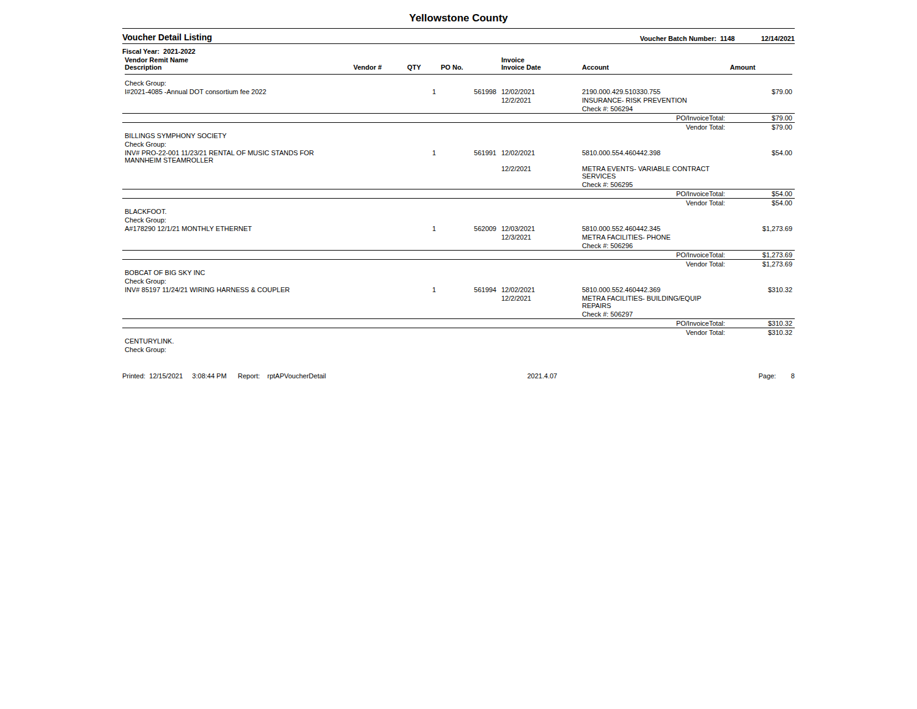Yellowstone County
Voucher Detail Listing
Voucher Batch Number: 1148 12/14/2021
Fiscal Year: 2021-2022
| Vendor Remit Name Description | Vendor # | QTY | PO No. | Invoice Invoice Date | Account | Amount |
| --- | --- | --- | --- | --- | --- | --- |
| Check Group: | | | | | | |
| I#2021-4085 -Annual DOT consortium fee 2022 | | 1 | 561998 | 12/02/2021 | 2190.000.429.510330.755 | $79.00 |
| | | | | 12/2/2021 | INSURANCE- RISK PREVENTION | |
| | | | | | Check #: 506294 | |
| | PO/InvoiceTotal: | $79.00 |
| | Vendor Total: | $79.00 |
| BILLINGS SYMPHONY SOCIETY | | | | | | |
| Check Group: | | | | | | |
| INV# PRO-22-001 11/23/21 RENTAL OF MUSIC STANDS FOR MANNHEIM STEAMROLLER | | 1 | 561991 | 12/02/2021 | 5810.000.554.460442.398 | $54.00 |
| | | | | 12/2/2021 | METRA EVENTS- VARIABLE CONTRACT SERVICES | |
| | | | | | Check #: 506295 | |
| | PO/InvoiceTotal: | $54.00 |
| | Vendor Total: | $54.00 |
| BLACKFOOT. | | | | | | |
| Check Group: | | | | | | |
| A#178290 12/1/21 MONTHLY ETHERNET | | 1 | 562009 | 12/03/2021 | 5810.000.552.460442.345 | $1,273.69 |
| | | | | 12/3/2021 | METRA FACILITIES- PHONE | |
| | | | | | Check #: 506296 | |
| | PO/InvoiceTotal: | $1,273.69 |
| | Vendor Total: | $1,273.69 |
| BOBCAT OF BIG SKY INC | | | | | | |
| Check Group: | | | | | | |
| INV# 85197 11/24/21 WIRING HARNESS & COUPLER | | 1 | 561994 | 12/02/2021 | 5810.000.552.460442.369 | $310.32 |
| | | | | 12/2/2021 | METRA FACILITIES- BUILDING/EQUIP REPAIRS | |
| | | | | | Check #: 506297 | |
| | PO/InvoiceTotal: | $310.32 |
| | Vendor Total: | $310.32 |
| CENTURYLINK. | | | | | | |
| Check Group: | | | | | | |
Printed: 12/15/2021 3:08:44 PM Report: rptAPVoucherDetail
2021.4.07
Page: 8